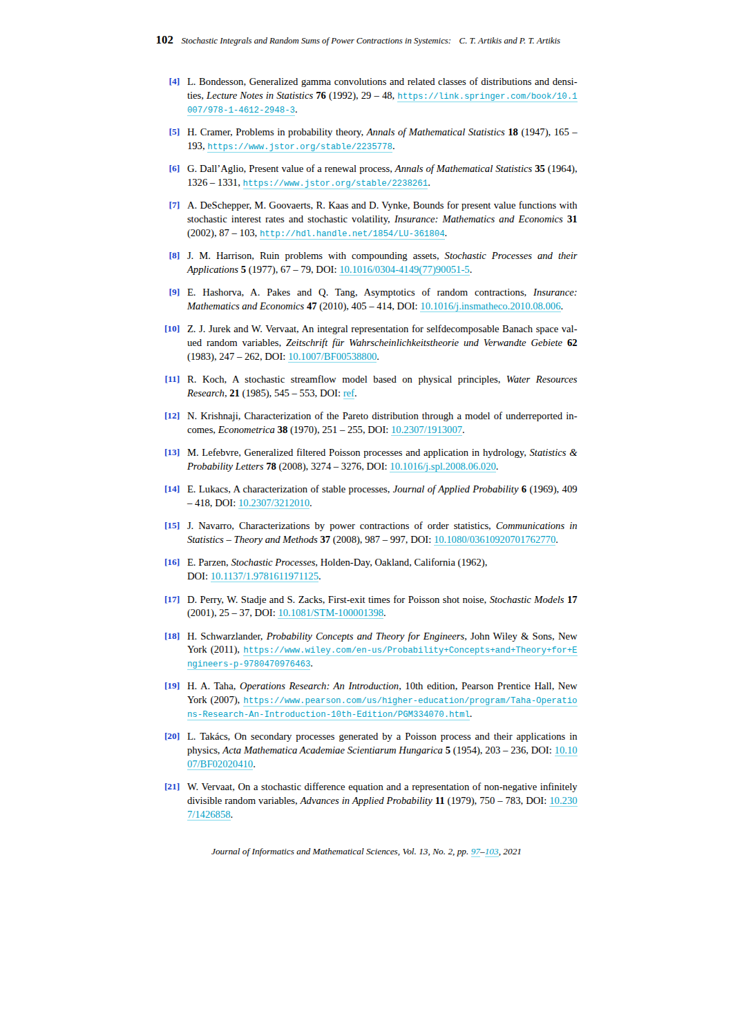102 Stochastic Integrals and Random Sums of Power Contractions in Systemics: C. T. Artikis and P. T. Artikis
[4] L. Bondesson, Generalized gamma convolutions and related classes of distributions and densities, Lecture Notes in Statistics 76 (1992), 29 – 48, https://link.springer.com/book/10.1007/978-1-4612-2948-3.
[5] H. Cramer, Problems in probability theory, Annals of Mathematical Statistics 18 (1947), 165 – 193, https://www.jstor.org/stable/2235778.
[6] G. Dall’Aglio, Present value of a renewal process, Annals of Mathematical Statistics 35 (1964), 1326 – 1331, https://www.jstor.org/stable/2238261.
[7] A. DeSchepper, M. Goovaerts, R. Kaas and D. Vynke, Bounds for present value functions with stochastic interest rates and stochastic volatility, Insurance: Mathematics and Economics 31 (2002), 87 – 103, http://hdl.handle.net/1854/LU-361804.
[8] J. M. Harrison, Ruin problems with compounding assets, Stochastic Processes and their Applications 5 (1977), 67 – 79, DOI: 10.1016/0304-4149(77)90051-5.
[9] E. Hashorva, A. Pakes and Q. Tang, Asymptotics of random contractions, Insurance: Mathematics and Economics 47 (2010), 405 – 414, DOI: 10.1016/j.insmatheco.2010.08.006.
[10] Z. J. Jurek and W. Vervaat, An integral representation for selfdecomposable Banach space valued random variables, Zeitschrift für Wahrscheinlichkeitstheorie und Verwandte Gebiete 62 (1983), 247 – 262, DOI: 10.1007/BF00538800.
[11] R. Koch, A stochastic streamflow model based on physical principles, Water Resources Research, 21 (1985), 545 – 553, DOI: ref.
[12] N. Krishnaji, Characterization of the Pareto distribution through a model of underreported incomes, Econometrica 38 (1970), 251 – 255, DOI: 10.2307/1913007.
[13] M. Lefebvre, Generalized filtered Poisson processes and application in hydrology, Statistics & Probability Letters 78 (2008), 3274 – 3276, DOI: 10.1016/j.spl.2008.06.020.
[14] E. Lukacs, A characterization of stable processes, Journal of Applied Probability 6 (1969), 409 – 418, DOI: 10.2307/3212010.
[15] J. Navarro, Characterizations by power contractions of order statistics, Communications in Statistics – Theory and Methods 37 (2008), 987 – 997, DOI: 10.1080/03610920701762770.
[16] E. Parzen, Stochastic Processes, Holden-Day, Oakland, California (1962),
DOI: 10.1137/1.9781611971125.
[17] D. Perry, W. Stadje and S. Zacks, First-exit times for Poisson shot noise, Stochastic Models 17 (2001), 25 – 37, DOI: 10.1081/STM-100001398.
[18] H. Schwarzlander, Probability Concepts and Theory for Engineers, John Wiley & Sons, New York (2011), https://www.wiley.com/en-us/Probability+Concepts+and+Theory+for+Engineers-p-9780470976463.
[19] H. A. Taha, Operations Research: An Introduction, 10th edition, Pearson Prentice Hall, New York (2007), https://www.pearson.com/us/higher-education/program/Taha-Operations-Research-An-Introduction-10th-Edition/PGM334070.html.
[20] L. Takács, On secondary processes generated by a Poisson process and their applications in physics, Acta Mathematica Academiae Scientiarum Hungarica 5 (1954), 203 – 236, DOI: 10.1007/BF02020410.
[21] W. Vervaat, On a stochastic difference equation and a representation of non-negative infinitely divisible random variables, Advances in Applied Probability 11 (1979), 750 – 783, DOI: 10.2307/1426858.
Journal of Informatics and Mathematical Sciences, Vol. 13, No. 2, pp. 97–103, 2021